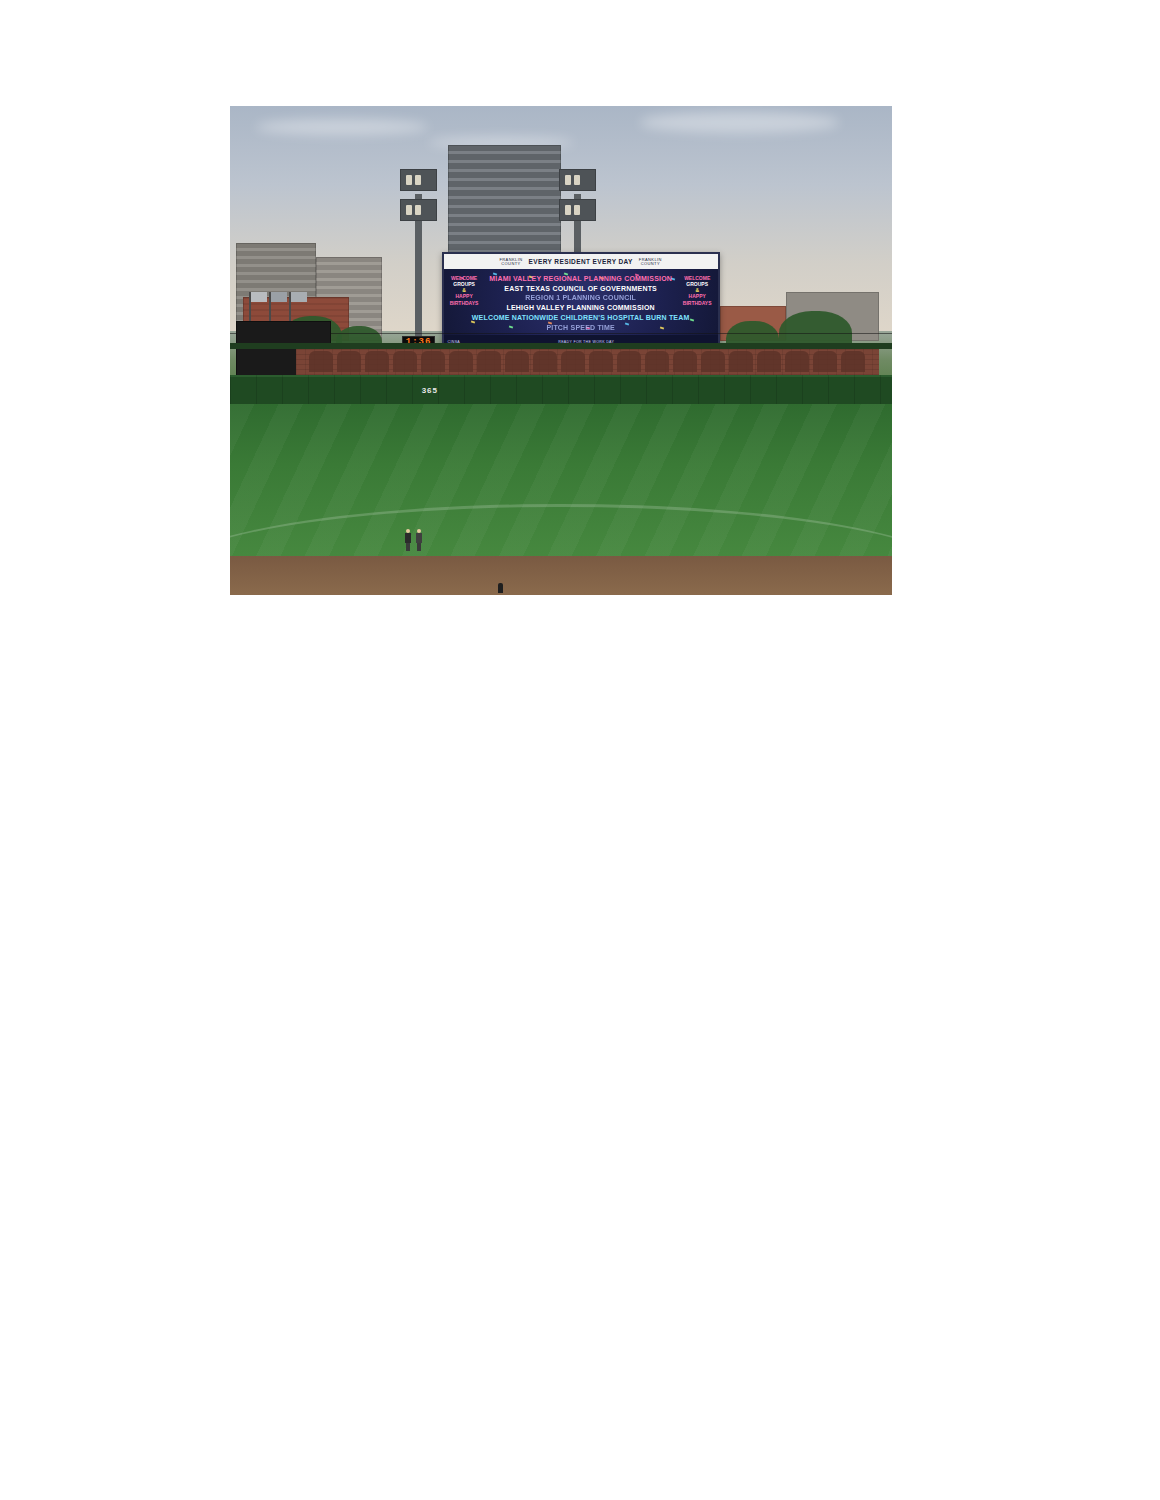Franklin
County Every Resident Every Day Franklin
County
Welcome Groups & Happy Birthdays
Welcome Groups & Happy Birthdays
Miami Valley Regional Planning Commission
East Texas Council of Governments
Region 1 Planning Council
Lehigh Valley Planning Commission
Welcome Nationwide Children's Hospital Burn Team
Pitch Speed Time
Cinsa Ready for the Work Day
1:36
365
Ballpark outfield view with scoreboard welcome messages.